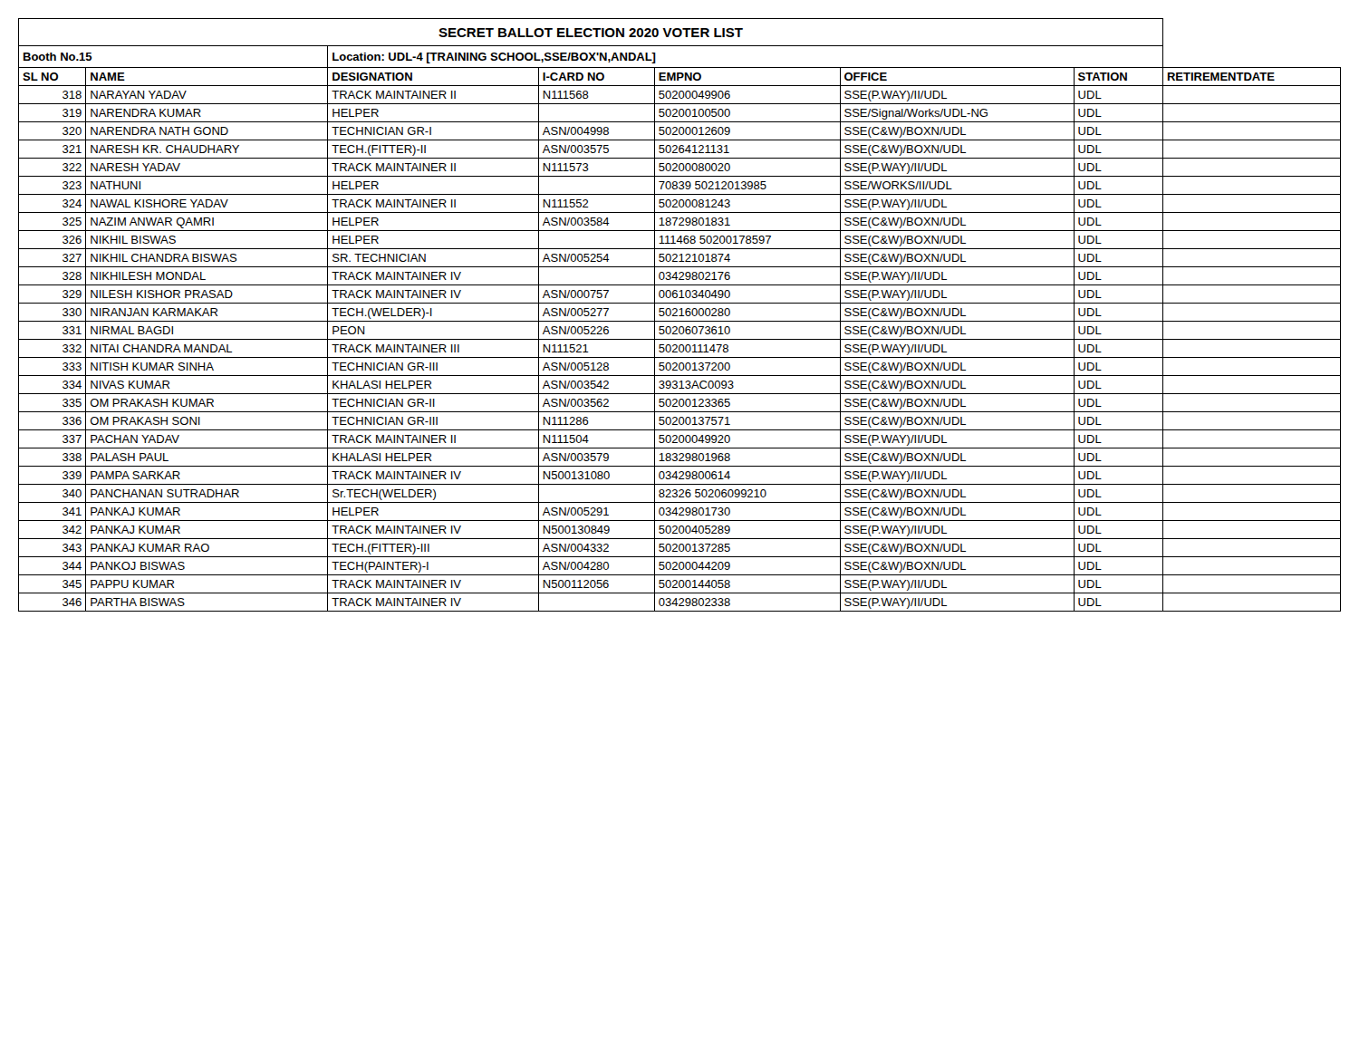| SECRET BALLOT ELECTION 2020 VOTER LIST |
| Booth No.15 | Location: UDL-4 [TRAINING SCHOOL,SSE/BOX'N,ANDAL] |
| SL NO | NAME | DESIGNATION | I-CARD NO | EMPNO | OFFICE | STATION | RETIREMENTDATE |
| 318 | NARAYAN YADAV | TRACK MAINTAINER II | N111568 | 50200049906 | SSE(P.WAY)/II/UDL | UDL | |
| 319 | NARENDRA KUMAR | HELPER | | 50200100500 | SSE/Signal/Works/UDL-NG | UDL | |
| 320 | NARENDRA NATH GOND | TECHNICIAN GR-I | ASN/004998 | 50200012609 | SSE(C&W)/BOXN/UDL | UDL | |
| 321 | NARESH KR. CHAUDHARY | TECH.(FITTER)-II | ASN/003575 | 50264121131 | SSE(C&W)/BOXN/UDL | UDL | |
| 322 | NARESH YADAV | TRACK MAINTAINER II | N111573 | 50200080020 | SSE(P.WAY)/II/UDL | UDL | |
| 323 | NATHUNI | HELPER | | 70839 50212013985 | SSE/WORKS/II/UDL | UDL | |
| 324 | NAWAL KISHORE YADAV | TRACK MAINTAINER II | N111552 | 50200081243 | SSE(P.WAY)/II/UDL | UDL | |
| 325 | NAZIM ANWAR QAMRI | HELPER | ASN/003584 | 18729801831 | SSE(C&W)/BOXN/UDL | UDL | |
| 326 | NIKHIL BISWAS | HELPER | | 111468 50200178597 | SSE(C&W)/BOXN/UDL | UDL | |
| 327 | NIKHIL CHANDRA BISWAS | SR. TECHNICIAN | ASN/005254 | 50212101874 | SSE(C&W)/BOXN/UDL | UDL | |
| 328 | NIKHILESH MONDAL | TRACK MAINTAINER IV | | 03429802176 | SSE(P.WAY)/II/UDL | UDL | |
| 329 | NILESH KISHOR PRASAD | TRACK MAINTAINER IV | ASN/000757 | 00610340490 | SSE(P.WAY)/II/UDL | UDL | |
| 330 | NIRANJAN KARMAKAR | TECH.(WELDER)-I | ASN/005277 | 50216000280 | SSE(C&W)/BOXN/UDL | UDL | |
| 331 | NIRMAL BAGDI | PEON | ASN/005226 | 50206073610 | SSE(C&W)/BOXN/UDL | UDL | |
| 332 | NITAI CHANDRA MANDAL | TRACK MAINTAINER III | N111521 | 50200111478 | SSE(P.WAY)/II/UDL | UDL | |
| 333 | NITISH KUMAR SINHA | TECHNICIAN GR-III | ASN/005128 | 50200137200 | SSE(C&W)/BOXN/UDL | UDL | |
| 334 | NIVAS KUMAR | KHALASI HELPER | ASN/003542 | 39313AC0093 | SSE(C&W)/BOXN/UDL | UDL | |
| 335 | OM PRAKASH KUMAR | TECHNICIAN GR-II | ASN/003562 | 50200123365 | SSE(C&W)/BOXN/UDL | UDL | |
| 336 | OM PRAKASH SONI | TECHNICIAN GR-III | N111286 | 50200137571 | SSE(C&W)/BOXN/UDL | UDL | |
| 337 | PACHAN YADAV | TRACK MAINTAINER II | N111504 | 50200049920 | SSE(P.WAY)/II/UDL | UDL | |
| 338 | PALASH PAUL | KHALASI HELPER | ASN/003579 | 18329801968 | SSE(C&W)/BOXN/UDL | UDL | |
| 339 | PAMPA SARKAR | TRACK MAINTAINER IV | N500131080 | 03429800614 | SSE(P.WAY)/II/UDL | UDL | |
| 340 | PANCHANAN SUTRADHAR | Sr.TECH(WELDER) | | 82326 50206099210 | SSE(C&W)/BOXN/UDL | UDL | |
| 341 | PANKAJ KUMAR | HELPER | ASN/005291 | 03429801730 | SSE(C&W)/BOXN/UDL | UDL | |
| 342 | PANKAJ KUMAR | TRACK MAINTAINER IV | N500130849 | 50200405289 | SSE(P.WAY)/II/UDL | UDL | |
| 343 | PANKAJ KUMAR RAO | TECH.(FITTER)-III | ASN/004332 | 50200137285 | SSE(C&W)/BOXN/UDL | UDL | |
| 344 | PANKOJ BISWAS | TECH(PAINTER)-I | ASN/004280 | 50200044209 | SSE(C&W)/BOXN/UDL | UDL | |
| 345 | PAPPU KUMAR | TRACK MAINTAINER IV | N500112056 | 50200144058 | SSE(P.WAY)/II/UDL | UDL | |
| 346 | PARTHA BISWAS | TRACK MAINTAINER IV | | 03429802338 | SSE(P.WAY)/II/UDL | UDL | |